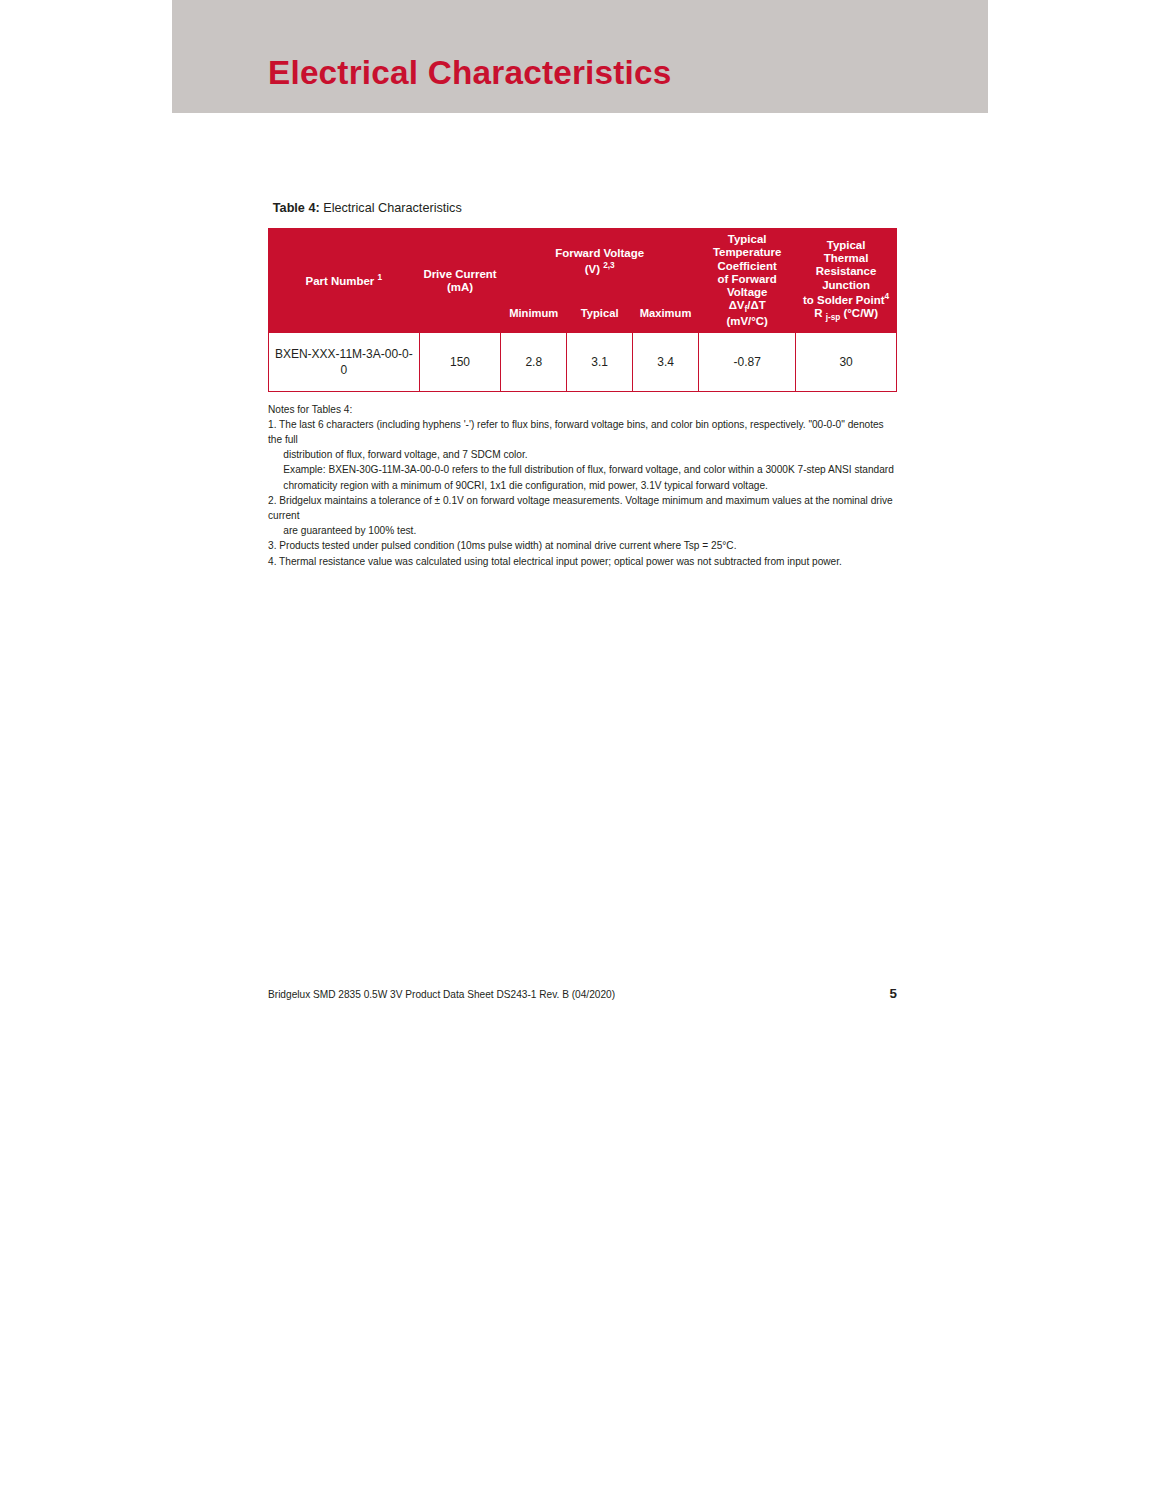Electrical Characteristics
Table 4: Electrical Characteristics
| Part Number 1 | Drive Current (mA) | Forward Voltage (V) 2,3 | Typical Temperature Coefficient of Forward Voltage ΔV f /ΔT (mV/°C) | Typical Thermal Resistance Junction to Solder Point 4 R j-sp (°C/W) |
| --- | --- | --- | --- | --- |
| Minimum | Typical | Maximum |
| BXEN-XXX-11M-3A-00-0-0 | 150 | 2.8 | 3.1 | 3.4 | -0.87 | 30 |
Notes for Tables 4:
1. The last 6 characters (including hyphens '-') refer to flux bins, forward voltage bins, and color bin options, respectively. "00-0-0" denotes the full
distribution of flux, forward voltage, and 7 SDCM color.
Example: BXEN-30G-11M-3A-00-0-0 refers to the full distribution of flux, forward voltage, and color within a 3000K 7-step ANSI standard
chromaticity region with a minimum of 90CRI, 1x1 die configuration, mid power, 3.1V typical forward voltage.
2. Bridgelux maintains a tolerance of ± 0.1V on forward voltage measurements. Voltage minimum and maximum values at the nominal drive current
are guaranteed by 100% test.
3. Products tested under pulsed condition (10ms pulse width) at nominal drive current where Tsp = 25°C.
4. Thermal resistance value was calculated using total electrical input power; optical power was not subtracted from input power.
Bridgelux SMD 2835 0.5W 3V Product Data Sheet DS243-1 Rev. B (04/2020) 5